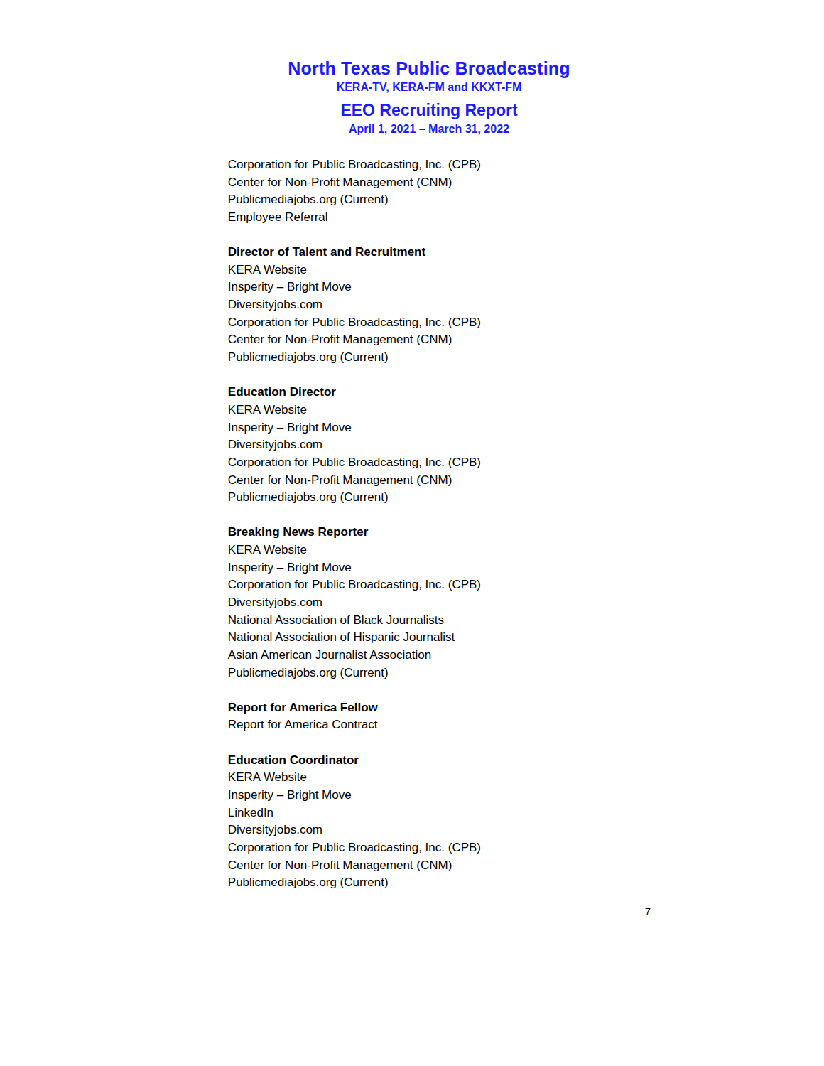North Texas Public Broadcasting
KERA-TV, KERA-FM and KKXT-FM
EEO Recruiting Report
April 1, 2021 – March 31, 2022
Corporation for Public Broadcasting, Inc. (CPB)
Center for Non-Profit Management (CNM)
Publicmediajobs.org (Current)
Employee Referral
Director of Talent and Recruitment
KERA Website
Insperity – Bright Move
Diversityjobs.com
Corporation for Public Broadcasting, Inc. (CPB)
Center for Non-Profit Management (CNM)
Publicmediajobs.org (Current)
Education Director
KERA Website
Insperity – Bright Move
Diversityjobs.com
Corporation for Public Broadcasting, Inc. (CPB)
Center for Non-Profit Management (CNM)
Publicmediajobs.org (Current)
Breaking News Reporter
KERA Website
Insperity – Bright Move
Corporation for Public Broadcasting, Inc. (CPB)
Diversityjobs.com
National Association of Black Journalists
National Association of Hispanic Journalist
Asian American Journalist Association
Publicmediajobs.org (Current)
Report for America Fellow
Report for America Contract
Education Coordinator
KERA Website
Insperity – Bright Move
LinkedIn
Diversityjobs.com
Corporation for Public Broadcasting, Inc. (CPB)
Center for Non-Profit Management (CNM)
Publicmediajobs.org (Current)
7